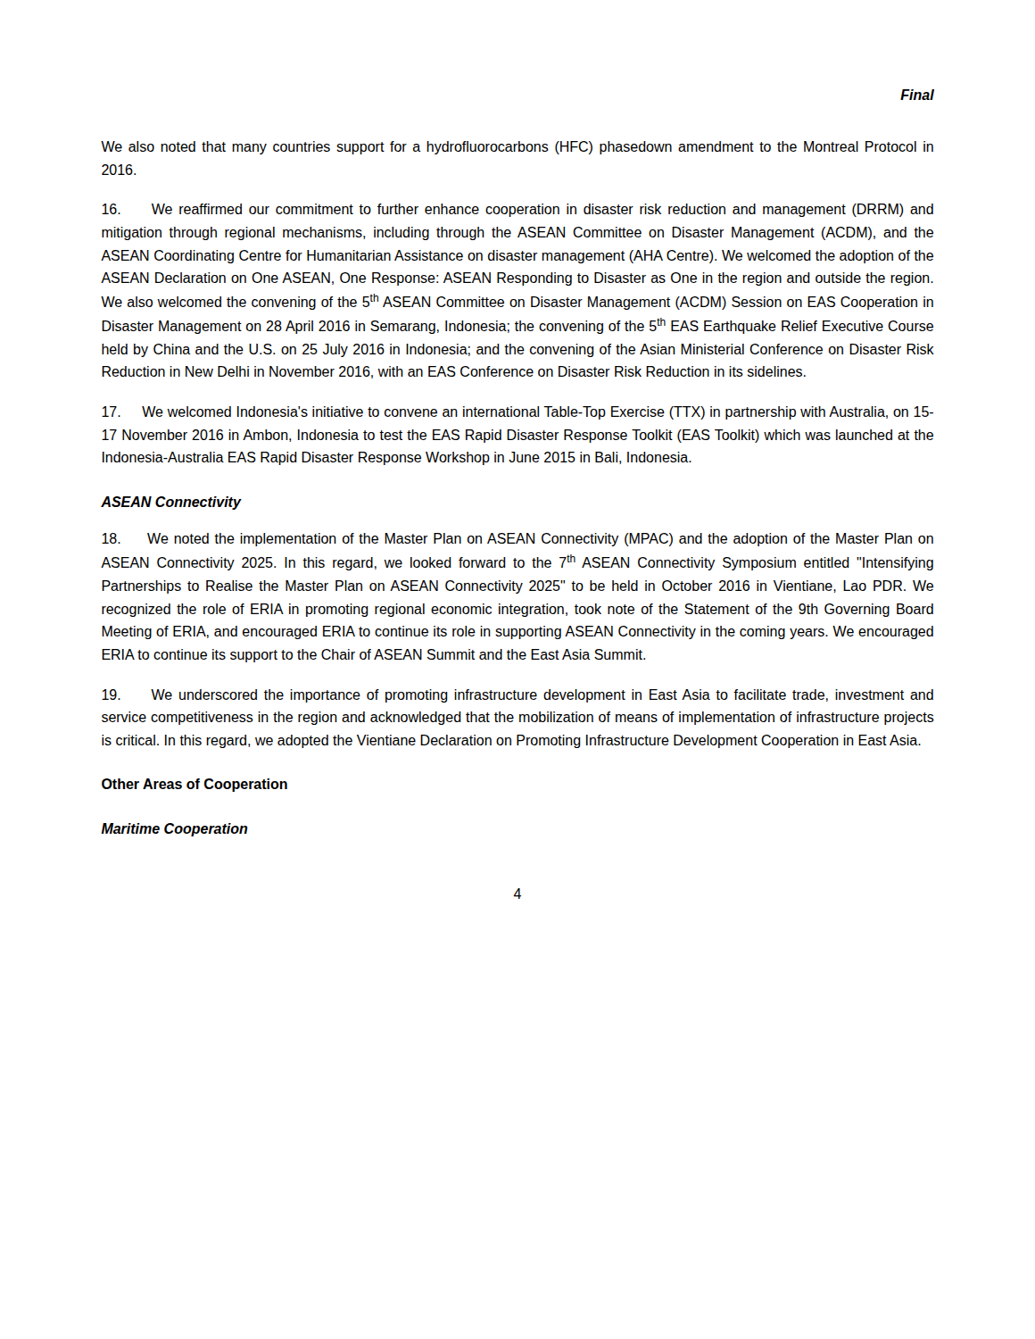Final
We also noted that many countries support for a hydrofluorocarbons (HFC) phasedown amendment to the Montreal Protocol in 2016.
16. We reaffirmed our commitment to further enhance cooperation in disaster risk reduction and management (DRRM) and mitigation through regional mechanisms, including through the ASEAN Committee on Disaster Management (ACDM), and the ASEAN Coordinating Centre for Humanitarian Assistance on disaster management (AHA Centre). We welcomed the adoption of the ASEAN Declaration on One ASEAN, One Response: ASEAN Responding to Disaster as One in the region and outside the region. We also welcomed the convening of the 5th ASEAN Committee on Disaster Management (ACDM) Session on EAS Cooperation in Disaster Management on 28 April 2016 in Semarang, Indonesia; the convening of the 5th EAS Earthquake Relief Executive Course held by China and the U.S. on 25 July 2016 in Indonesia; and the convening of the Asian Ministerial Conference on Disaster Risk Reduction in New Delhi in November 2016, with an EAS Conference on Disaster Risk Reduction in its sidelines.
17. We welcomed Indonesia's initiative to convene an international Table-Top Exercise (TTX) in partnership with Australia, on 15-17 November 2016 in Ambon, Indonesia to test the EAS Rapid Disaster Response Toolkit (EAS Toolkit) which was launched at the Indonesia-Australia EAS Rapid Disaster Response Workshop in June 2015 in Bali, Indonesia.
ASEAN Connectivity
18. We noted the implementation of the Master Plan on ASEAN Connectivity (MPAC) and the adoption of the Master Plan on ASEAN Connectivity 2025. In this regard, we looked forward to the 7th ASEAN Connectivity Symposium entitled "Intensifying Partnerships to Realise the Master Plan on ASEAN Connectivity 2025" to be held in October 2016 in Vientiane, Lao PDR. We recognized the role of ERIA in promoting regional economic integration, took note of the Statement of the 9th Governing Board Meeting of ERIA, and encouraged ERIA to continue its role in supporting ASEAN Connectivity in the coming years. We encouraged ERIA to continue its support to the Chair of ASEAN Summit and the East Asia Summit.
19. We underscored the importance of promoting infrastructure development in East Asia to facilitate trade, investment and service competitiveness in the region and acknowledged that the mobilization of means of implementation of infrastructure projects is critical. In this regard, we adopted the Vientiane Declaration on Promoting Infrastructure Development Cooperation in East Asia.
Other Areas of Cooperation
Maritime Cooperation
4